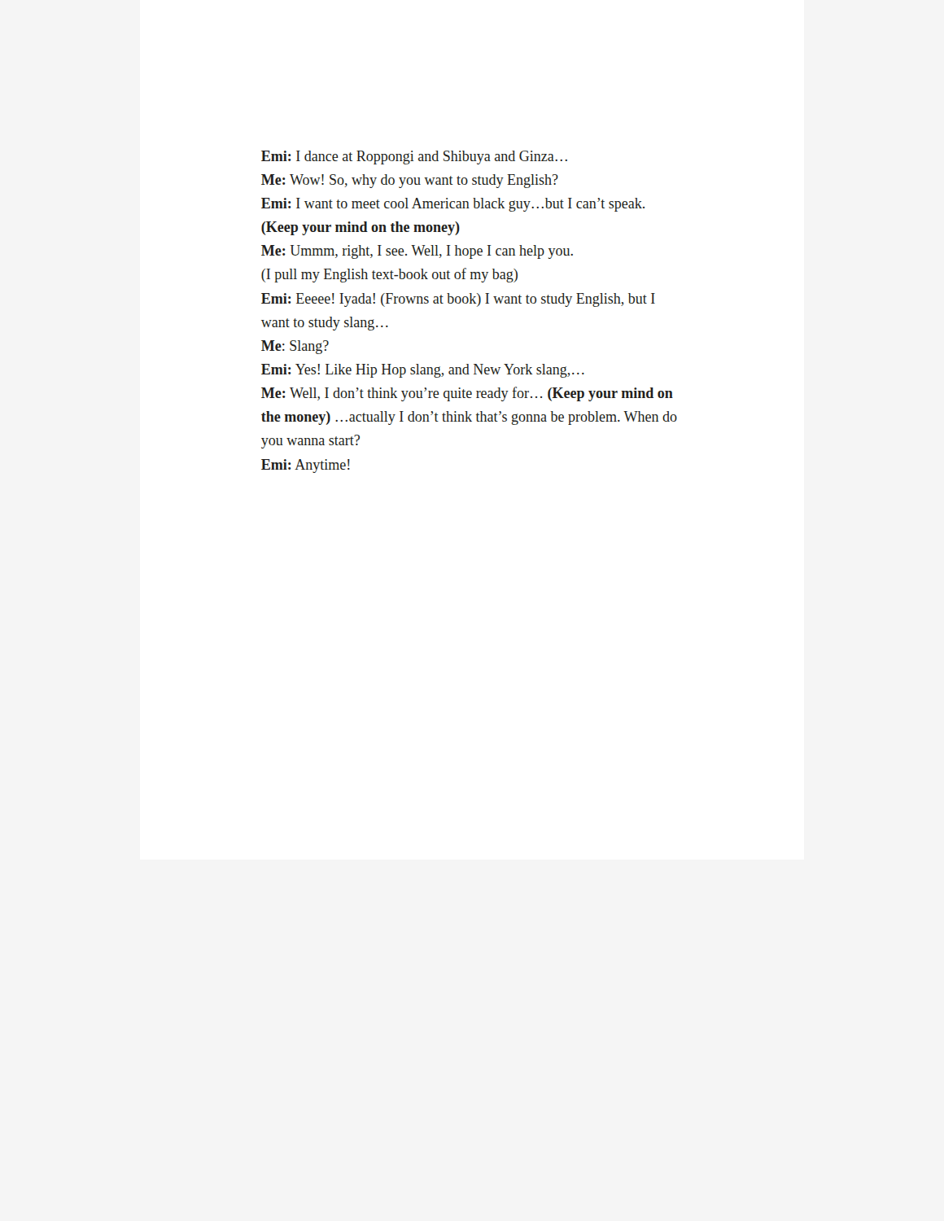Emi: I dance at Roppongi and Shibuya and Ginza…
Me: Wow! So, why do you want to study English?
Emi: I want to meet cool American black guy…but I can’t speak.
(Keep your mind on the money)
Me: Ummm, right, I see. Well, I hope I can help you.
(I pull my English text-book out of my bag)
Emi: Eeeee! Iyada! (Frowns at book) I want to study English, but I want to study slang…
Me: Slang?
Emi: Yes! Like Hip Hop slang, and New York slang,…
Me: Well, I don’t think you’re quite ready for… (Keep your mind on the money) …actually I don’t think that’s gonna be problem. When do you wanna start?
Emi: Anytime!